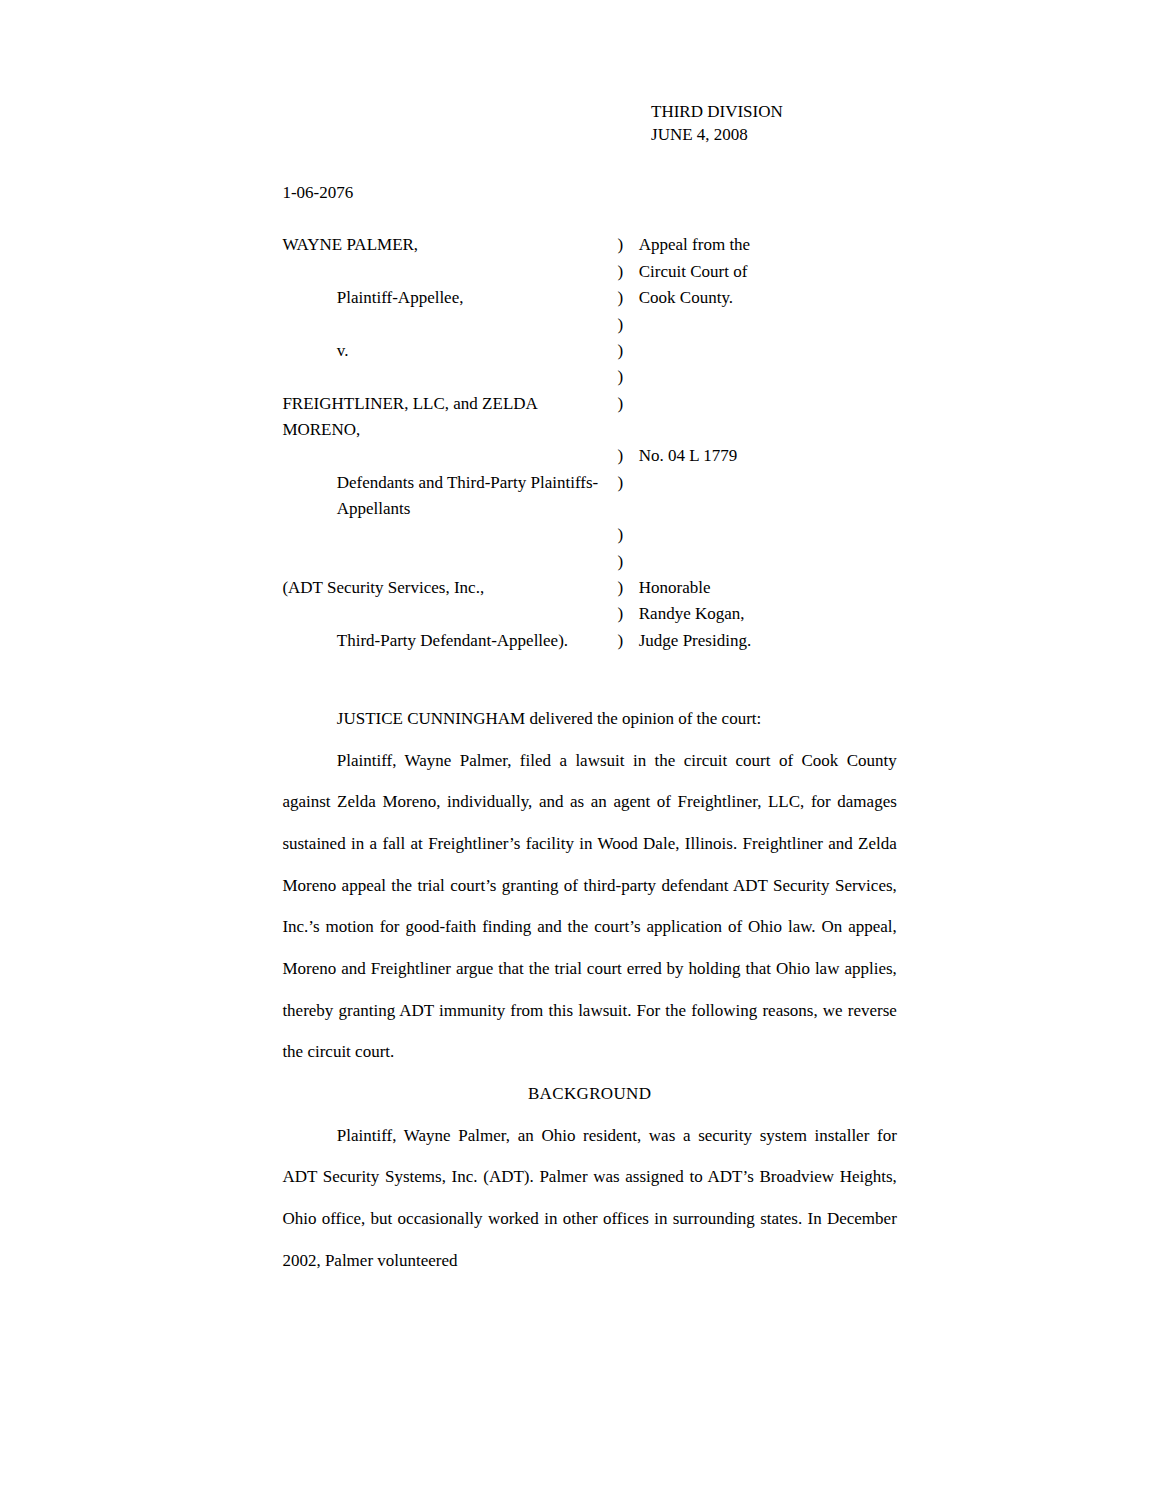THIRD DIVISION
JUNE 4, 2008
1-06-2076
| WAYNE PALMER, | ) | Appeal from the |
| | ) | Circuit Court of |
| Plaintiff-Appellee, | ) | Cook County. |
| | ) | |
| v. | ) | |
| | ) | |
| FREIGHTLINER, LLC, and ZELDA MORENO, | ) | |
| | ) | No. 04 L 1779 |
| Defendants and Third-Party Plaintiffs-Appellants | ) | |
| | ) | |
| | ) | |
| (ADT Security Services, Inc., | ) | Honorable |
| | ) | Randye Kogan, |
| Third-Party Defendant-Appellee). | ) | Judge Presiding. |
JUSTICE CUNNINGHAM delivered the opinion of the court:
Plaintiff, Wayne Palmer, filed a lawsuit in the circuit court of Cook County against Zelda Moreno, individually, and as an agent of Freightliner, LLC, for damages sustained in a fall at Freightliner’s facility in Wood Dale, Illinois. Freightliner and Zelda Moreno appeal the trial court’s granting of third-party defendant ADT Security Services, Inc.’s motion for good-faith finding and the court’s application of Ohio law. On appeal, Moreno and Freightliner argue that the trial court erred by holding that Ohio law applies, thereby granting ADT immunity from this lawsuit. For the following reasons, we reverse the circuit court.
BACKGROUND
Plaintiff, Wayne Palmer, an Ohio resident, was a security system installer for ADT Security Systems, Inc. (ADT). Palmer was assigned to ADT’s Broadview Heights, Ohio office, but occasionally worked in other offices in surrounding states. In December 2002, Palmer volunteered